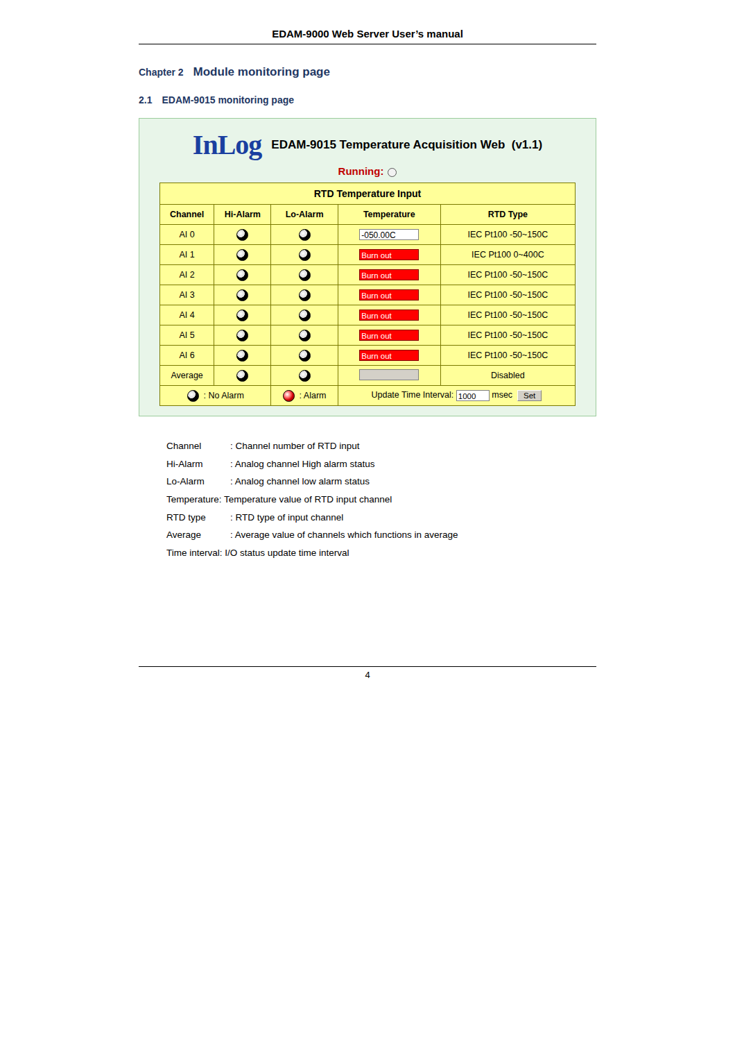EDAM-9000 Web Server User’s manual
Chapter 2 Module monitoring page
2.1 EDAM-9015 monitoring page
InLog
EDAM-9015 Temperature Acquisition Web (v1.1)
Running:
| RTD Temperature Input |
| --- |
| Channel | Hi-Alarm | Lo-Alarm | Temperature | RTD Type |
| AI 0 | | | -050.00C | IEC Pt100 -50~150C |
| AI 1 | | | Burn out | IEC Pt100 0~400C |
| AI 2 | | | Burn out | IEC Pt100 -50~150C |
| AI 3 | | | Burn out | IEC Pt100 -50~150C |
| AI 4 | | | Burn out | IEC Pt100 -50~150C |
| AI 5 | | | Burn out | IEC Pt100 -50~150C |
| AI 6 | | | Burn out | IEC Pt100 -50~150C |
| Average | | | | Disabled |
| : No Alarm | : Alarm | Update Time Interval: 1000 msec Set |
Channel: Channel number of RTD input
Hi-Alarm: Analog channel High alarm status
Lo-Alarm: Analog channel low alarm status
Temperature: Temperature value of RTD input channel
RTD type: RTD type of input channel
Average: Average value of channels which functions in average
Time interval: I/O status update time interval
4